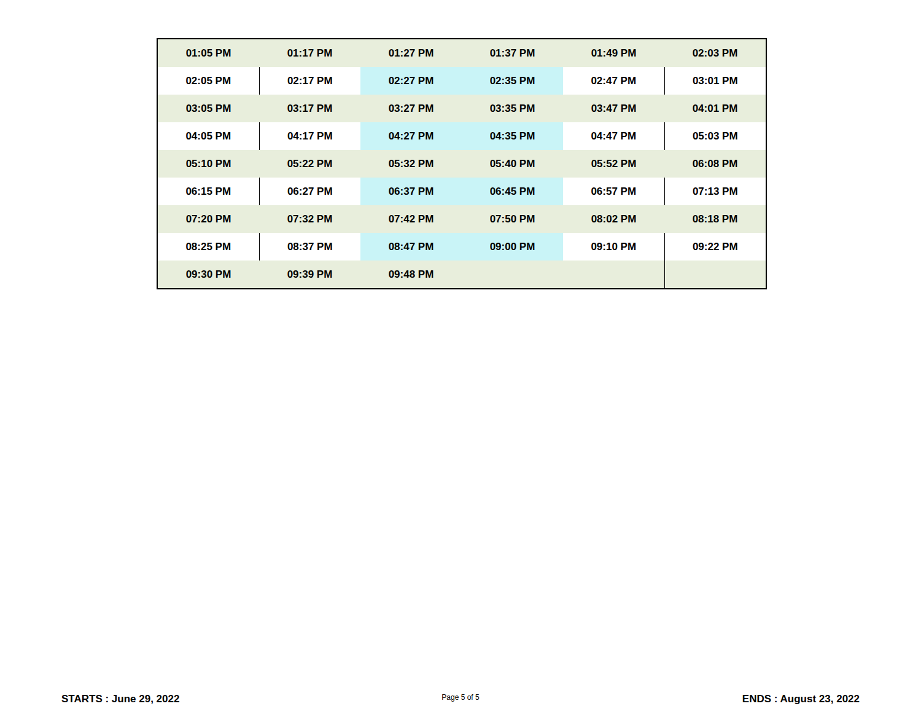| 01:05 PM | 01:17 PM | 01:27 PM | 01:37 PM | 01:49 PM | 02:03 PM |
| 02:05 PM | 02:17 PM | 02:27 PM | 02:35 PM | 02:47 PM | 03:01 PM |
| 03:05 PM | 03:17 PM | 03:27 PM | 03:35 PM | 03:47 PM | 04:01 PM |
| 04:05 PM | 04:17 PM | 04:27 PM | 04:35 PM | 04:47 PM | 05:03 PM |
| 05:10 PM | 05:22 PM | 05:32 PM | 05:40 PM | 05:52 PM | 06:08 PM |
| 06:15 PM | 06:27 PM | 06:37 PM | 06:45 PM | 06:57 PM | 07:13 PM |
| 07:20 PM | 07:32 PM | 07:42 PM | 07:50 PM | 08:02 PM | 08:18 PM |
| 08:25 PM | 08:37 PM | 08:47 PM | 09:00 PM | 09:10 PM | 09:22 PM |
| 09:30 PM | 09:39 PM | 09:48 PM | | | |
STARTS : June 29, 2022
Page 5 of 5
ENDS : August 23, 2022